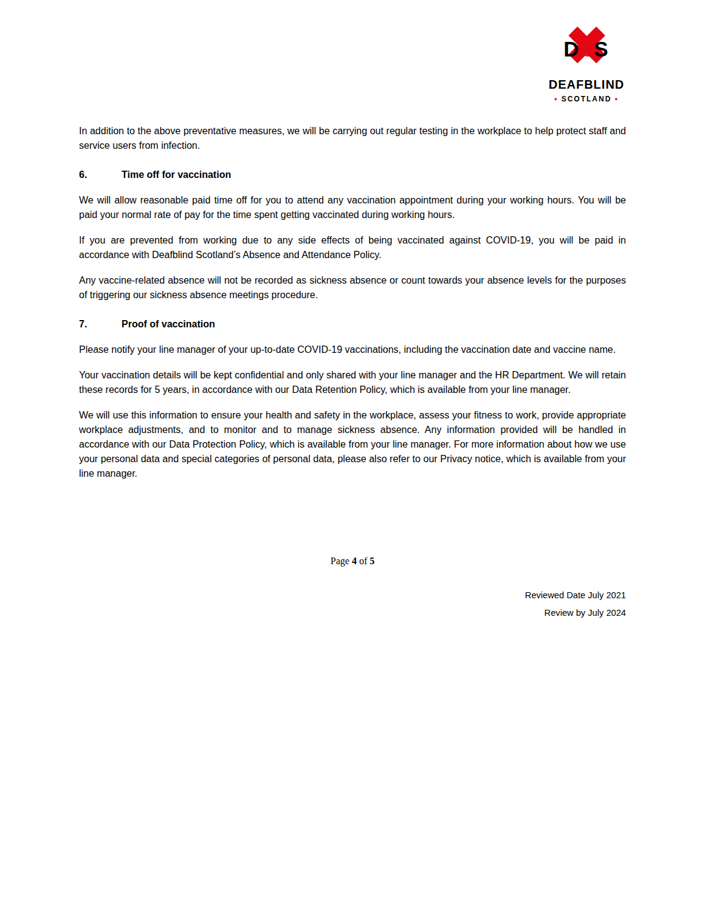✖
Db S
DEAFBLIND
• SCOTLAND •
In addition to the above preventative measures, we will be carrying out regular testing in the workplace to help protect staff and service users from infection.
6. Time off for vaccination
We will allow reasonable paid time off for you to attend any vaccination appointment during your working hours. You will be paid your normal rate of pay for the time spent getting vaccinated during working hours.
If you are prevented from working due to any side effects of being vaccinated against COVID-19, you will be paid in accordance with Deafblind Scotland’s Absence and Attendance Policy.
Any vaccine-related absence will not be recorded as sickness absence or count towards your absence levels for the purposes of triggering our sickness absence meetings procedure.
7. Proof of vaccination
Please notify your line manager of your up-to-date COVID-19 vaccinations, including the vaccination date and vaccine name.
Your vaccination details will be kept confidential and only shared with your line manager and the HR Department. We will retain these records for 5 years, in accordance with our Data Retention Policy, which is available from your line manager.
We will use this information to ensure your health and safety in the workplace, assess your fitness to work, provide appropriate workplace adjustments, and to monitor and to manage sickness absence. Any information provided will be handled in accordance with our Data Protection Policy, which is available from your line manager. For more information about how we use your personal data and special categories of personal data, please also refer to our Privacy notice, which is available from your line manager.
Page 4 of 5
Reviewed Date July 2021
Review by July 2024